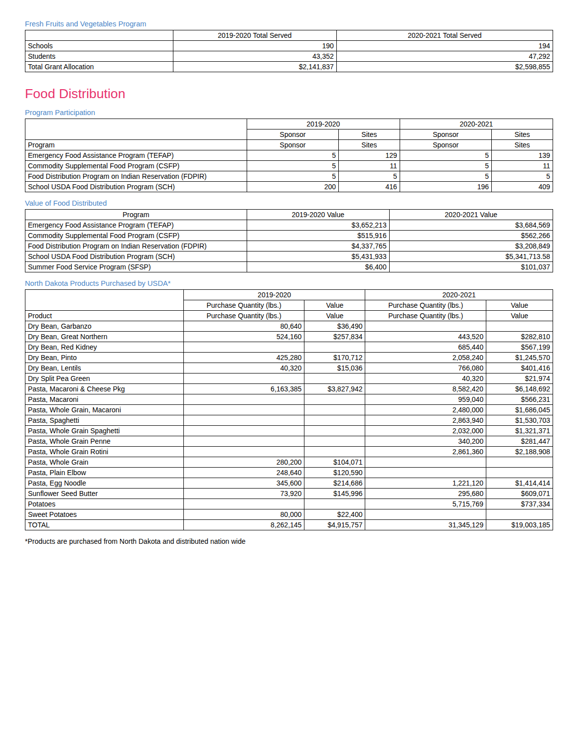Fresh Fruits and Vegetables Program
| | 2019-2020 Total Served | 2020-2021 Total Served |
| --- | --- | --- |
| Schools | 190 | 194 |
| Students | 43,352 | 47,292 |
| Total Grant Allocation | $2,141,837 | $2,598,855 |
Food Distribution
Program Participation
| | 2019-2020 | 2020-2021 |
| --- | --- | --- |
| Sponsor | Sites | Sponsor | Sites |
| Program | Sponsor | Sites | Sponsor | Sites |
| Emergency Food Assistance Program (TEFAP) | 5 | 129 | 5 | 139 |
| Commodity Supplemental Food Program (CSFP) | 5 | 11 | 5 | 11 |
| Food Distribution Program on Indian Reservation (FDPIR) | 5 | 5 | 5 | 5 |
| School USDA Food Distribution Program (SCH) | 200 | 416 | 196 | 409 |
Value of Food Distributed
| Program | 2019-2020 Value | 2020-2021 Value |
| --- | --- | --- |
| Emergency Food Assistance Program (TEFAP) | $3,652,213 | $3,684,569 |
| Commodity Supplemental Food Program (CSFP) | $515,916 | $562,266 |
| Food Distribution Program on Indian Reservation (FDPIR) | $4,337,765 | $3,208,849 |
| School USDA Food Distribution Program (SCH) | $5,431,933 | $5,341,713.58 |
| Summer Food Service Program (SFSP) | $6,400 | $101,037 |
North Dakota Products Purchased by USDA*
| | 2019-2020 | 2020-2021 |
| --- | --- | --- |
| Purchase Quantity (lbs.) | Value | Purchase Quantity (lbs.) | Value |
| Product | Purchase Quantity (lbs.) | Value | Purchase Quantity (lbs.) | Value |
| Dry Bean, Garbanzo | 80,640 | $36,490 | | |
| Dry Bean, Great Northern | 524,160 | $257,834 | 443,520 | $282,810 |
| Dry Bean, Red Kidney | | | 685,440 | $567,199 |
| Dry Bean, Pinto | 425,280 | $170,712 | 2,058,240 | $1,245,570 |
| Dry Bean, Lentils | 40,320 | $15,036 | 766,080 | $401,416 |
| Dry Split Pea Green | | | 40,320 | $21,974 |
| Pasta, Macaroni & Cheese Pkg | 6,163,385 | $3,827,942 | 8,582,420 | $6,148,692 |
| Pasta, Macaroni | | | 959,040 | $566,231 |
| Pasta, Whole Grain, Macaroni | | | 2,480,000 | $1,686,045 |
| Pasta, Spaghetti | | | 2,863,940 | $1,530,703 |
| Pasta, Whole Grain Spaghetti | | | 2,032,000 | $1,321,371 |
| Pasta, Whole Grain Penne | | | 340,200 | $281,447 |
| Pasta, Whole Grain Rotini | | | 2,861,360 | $2,188,908 |
| Pasta, Whole Grain | 280,200 | $104,071 | | |
| Pasta, Plain Elbow | 248,640 | $120,590 | | |
| Pasta, Egg Noodle | 345,600 | $214,686 | 1,221,120 | $1,414,414 |
| Sunflower Seed Butter | 73,920 | $145,996 | 295,680 | $609,071 |
| Potatoes | | | 5,715,769 | $737,334 |
| Sweet Potatoes | 80,000 | $22,400 | | |
| TOTAL | 8,262,145 | $4,915,757 | 31,345,129 | $19,003,185 |
*Products are purchased from North Dakota and distributed nation wide